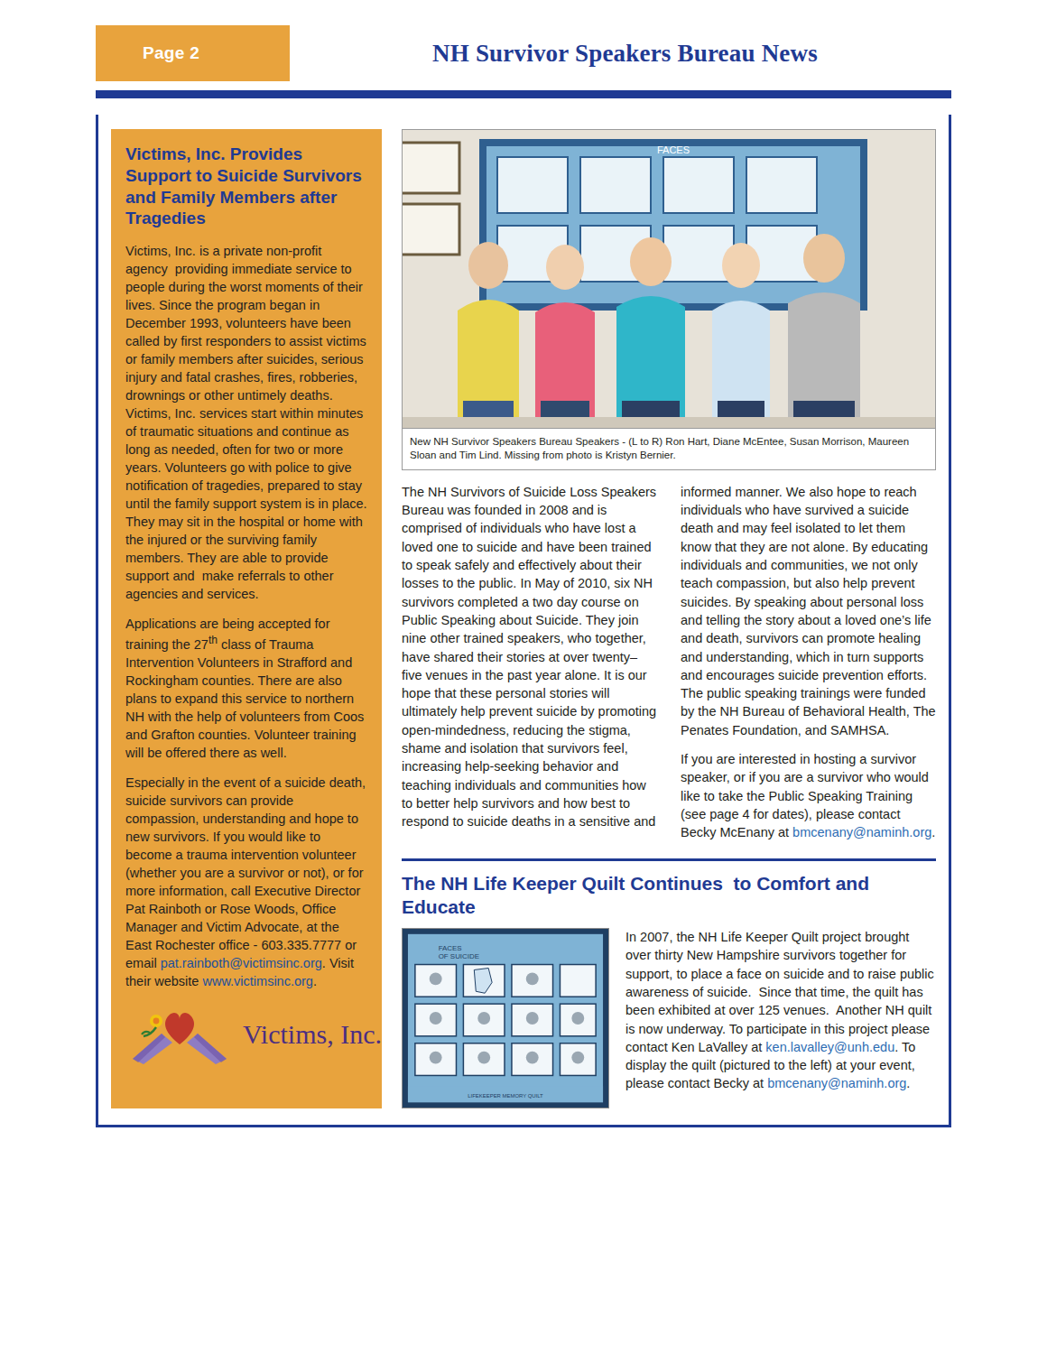Page 2
NH Survivor Speakers Bureau News
Victims, Inc. Provides Support to Suicide Survivors and Family Members after Tragedies
Victims, Inc. is a private non-profit agency providing immediate service to people during the worst moments of their lives. Since the program began in December 1993, volunteers have been called by first responders to assist victims or family members after suicides, serious injury and fatal crashes, fires, robberies, drownings or other untimely deaths. Victims, Inc. services start within minutes of traumatic situations and continue as long as needed, often for two or more years. Volunteers go with police to give notification of tragedies, prepared to stay until the family support system is in place. They may sit in the hospital or home with the injured or the surviving family members. They are able to provide support and make referrals to other agencies and services.
Applications are being accepted for training the 27th class of Trauma Intervention Volunteers in Strafford and Rockingham counties. There are also plans to expand this service to northern NH with the help of volunteers from Coos and Grafton counties. Volunteer training will be offered there as well.
Especially in the event of a suicide death, suicide survivors can provide compassion, understanding and hope to new survivors. If you would like to become a trauma intervention volunteer (whether you are a survivor or not), or for more information, call Executive Director Pat Rainboth or Rose Woods, Office Manager and Victim Advocate, at the East Rochester office - 603.335.7777 or email pat.rainboth@victimsinc.org. Visit their website www.victimsinc.org.
Victims, Inc.
FACES
New NH Survivor Speakers Bureau Speakers - (L to R) Ron Hart, Diane McEntee, Susan Morrison, Maureen Sloan and Tim Lind. Missing from photo is Kristyn Bernier.
The NH Survivors of Suicide Loss Speakers Bureau was founded in 2008 and is comprised of individuals who have lost a loved one to suicide and have been trained to speak safely and effectively about their losses to the public. In May of 2010, six NH survivors completed a two day course on Public Speaking about Suicide. They join nine other trained speakers, who together, have shared their stories at over twenty–five venues in the past year alone. It is our hope that these personal stories will ultimately help prevent suicide by promoting open-mindedness, reducing the stigma, shame and isolation that survivors feel, increasing help-seeking behavior and teaching individuals and communities how to better help survivors and how best to respond to suicide deaths in a sensitive and informed manner. We also hope to reach individuals who have survived a suicide death and may feel isolated to let them know that they are not alone. By educating individuals and communities, we not only teach compassion, but also help prevent suicides. By speaking about personal loss and telling the story about a loved one’s life and death, survivors can promote healing and understanding, which in turn supports and encourages suicide prevention efforts. The public speaking trainings were funded by the NH Bureau of Behavioral Health, The Penates Foundation, and SAMHSA.
If you are interested in hosting a survivor speaker, or if you are a survivor who would like to take the Public Speaking Training (see page 4 for dates), please contact Becky McEnany at bmcenany@naminh.org.
The NH Life Keeper Quilt Continues to Comfort and Educate
FACES OF SUICIDE LIFEKEEPER MEMORY QUILT
In 2007, the NH Life Keeper Quilt project brought over thirty New Hampshire survivors together for support, to place a face on suicide and to raise public awareness of suicide. Since that time, the quilt has been exhibited at over 125 venues. Another NH quilt is now underway. To participate in this project please contact Ken LaValley at ken.lavalley@unh.edu. To display the quilt (pictured to the left) at your event, please contact Becky at bmcenany@naminh.org.